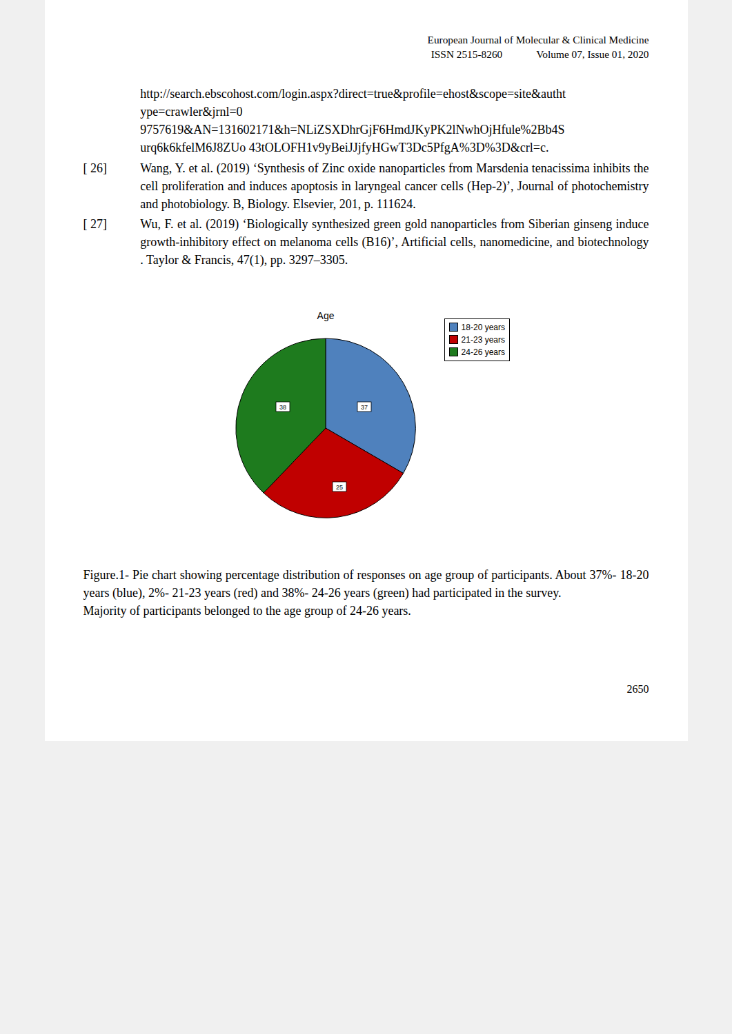European Journal of Molecular & Clinical Medicine
ISSN 2515-8260 Volume 07, Issue 01, 2020
http://search.ebscohost.com/login.aspx?direct=true&profile=ehost&scope=site&autht
ype=crawler&jrnl=0
9757619&AN=131602171&h=NLiZSXDhrGjF6HmdJKyPK2lNwhOjHfule%2Bb4S
urq6k6kfelM6J8ZUo 43tOLOFH1v9yBeiJJjfyHGwT3Dc5PfgA%3D%3D&crl=c.
[ 26] Wang, Y. et al. (2019) ‘Synthesis of Zinc oxide nanoparticles from Marsdenia tenacissima inhibits the cell proliferation and induces apoptosis in laryngeal cancer cells (Hep-2)’, Journal of photochemistry and photobiology. B, Biology. Elsevier, 201, p. 111624.
[ 27] Wu, F. et al. (2019) ‘Biologically synthesized green gold nanoparticles from Siberian ginseng induce growth-inhibitory effect on melanoma cells (B16)’, Artificial cells, nanomedicine, and biotechnology . Taylor & Francis, 47(1), pp. 3297–3305.
Age
37 25 38
18-20 years
21-23 years
24-26 years
Figure.1- Pie chart showing percentage distribution of responses on age group of participants. About 37%- 18-20 years (blue), 2%- 21-23 years (red) and 38%- 24-26 years (green) had participated in the survey.
Majority of participants belonged to the age group of 24-26 years.
2650